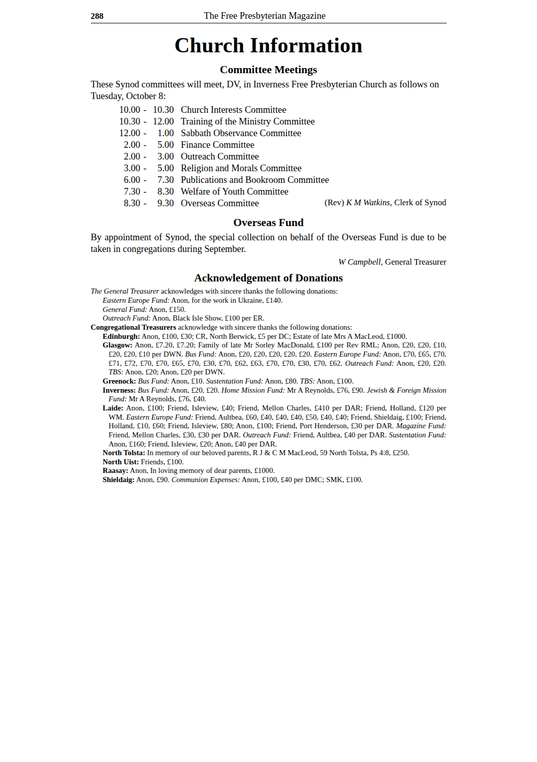288 The Free Presbyterian Magazine
Church Information
Committee Meetings
These Synod committees will meet, DV, in Inverness Free Presbyterian Church as follows on Tuesday, October 8:
10.00-10.30 Church Interests Committee
10.30-12.00 Training of the Ministry Committee
12.00-1.00 Sabbath Observance Committee
2.00-5.00 Finance Committee
2.00-3.00 Outreach Committee
3.00-5.00 Religion and Morals Committee
6.00-7.30 Publications and Bookroom Committee
7.30-8.30 Welfare of Youth Committee
8.30-9.30 Overseas Committee (Rev) K M Watkins, Clerk of Synod
Overseas Fund
By appointment of Synod, the special collection on behalf of the Overseas Fund is due to be taken in congregations during September.
W Campbell, General Treasurer
Acknowledgement of Donations
The General Treasurer acknowledges with sincere thanks the following donations:
Eastern Europe Fund: Anon, for the work in Ukraine, £140.
General Fund: Anon, £150.
Outreach Fund: Anon, Black Isle Show, £100 per ER.
Congregational Treasurers acknowledge with sincere thanks the following donations:
Edinburgh: Anon, £100, £30; CR, North Berwick, £5 per DC; Estate of late Mrs A MacLeod, £1000.
Glasgow: Anon, £7.20, £7.20; Family of late Mr Sorley MacDonald, £100 per Rev RML; Anon, £20, £20, £10, £20, £20, £10 per DWN. Bus Fund: Anon, £20, £20, £20, £20, £20. Eastern Europe Fund: Anon, £70, £65, £70, £71, £72, £70, £70, £65, £70, £30, £70, £62, £63, £70, £70, £30, £70, £62. Outreach Fund: Anon, £20, £20. TBS: Anon, £20; Anon, £20 per DWN.
Greenock: Bus Fund: Anon, £10. Sustentation Fund: Anon, £80. TBS: Anon, £100.
Inverness: Bus Fund: Anon, £20, £20. Home Mission Fund: Mr A Reynolds, £76, £90. Jewish & Foreign Mission Fund: Mr A Reynolds, £76, £40.
Laide: Anon, £100; Friend, Isleview, £40; Friend, Mellon Charles, £410 per DAR; Friend, Holland, £120 per WM. Eastern Europe Fund: Friend, Aultbea, £60, £40, £40, £40, £50, £40, £40; Friend, Shieldaig, £100; Friend, Holland, £10, £60; Friend, Isleview, £80; Anon, £100; Friend, Port Henderson, £30 per DAR. Magazine Fund: Friend, Mellon Charles, £30, £30 per DAR. Outreach Fund: Friend, Aultbea, £40 per DAR. Sustentation Fund: Anon, £160; Friend, Isleview, £20; Anon, £40 per DAR.
North Tolsta: In memory of our beloved parents, R J & C M MacLeod, 59 North Tolsta, Ps 4:8, £250.
North Uist: Friends, £100.
Raasay: Anon, In loving memory of dear parents, £1000.
Shieldaig: Anon, £90. Communion Expenses: Anon, £100, £40 per DMC; SMK, £100.